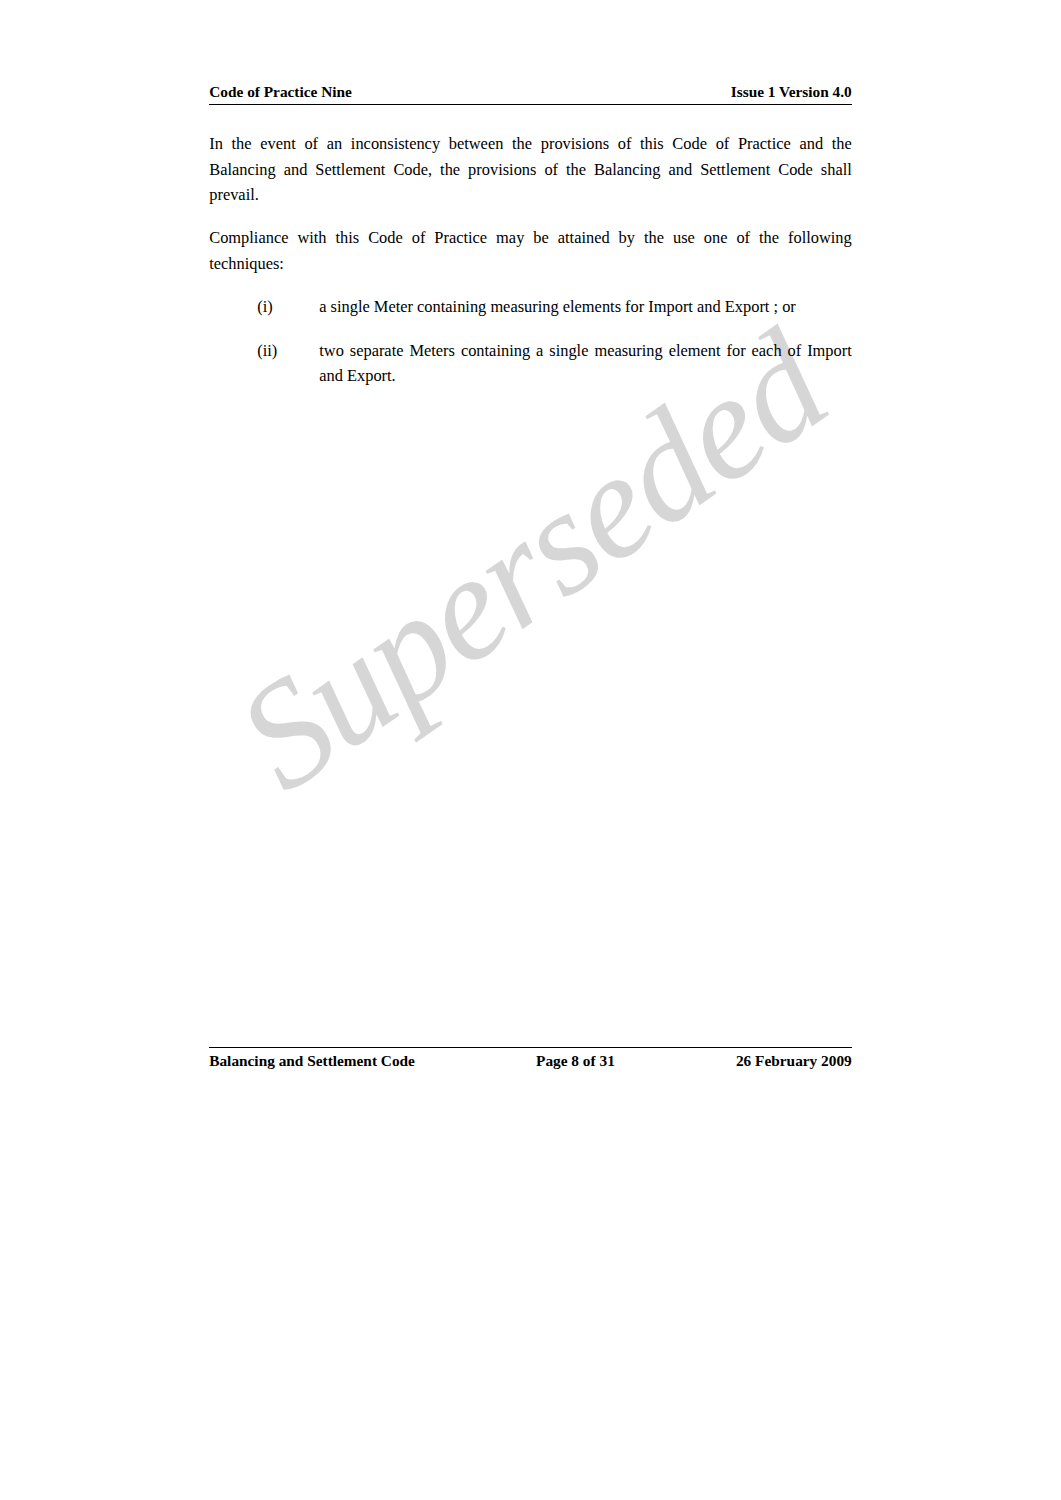Superseded
Code of Practice Nine
Issue 1 Version 4.0
In the event of an inconsistency between the provisions of this Code of Practice and the Balancing and Settlement Code, the provisions of the Balancing and Settlement Code shall prevail.
Compliance with this Code of Practice may be attained by the use one of the following techniques:
(i) a single Meter containing measuring elements for Import and Export ; or
(ii) two separate Meters containing a single measuring element for each of Import and Export.
Balancing and Settlement Code
Page 8 of 31
26 February 2009